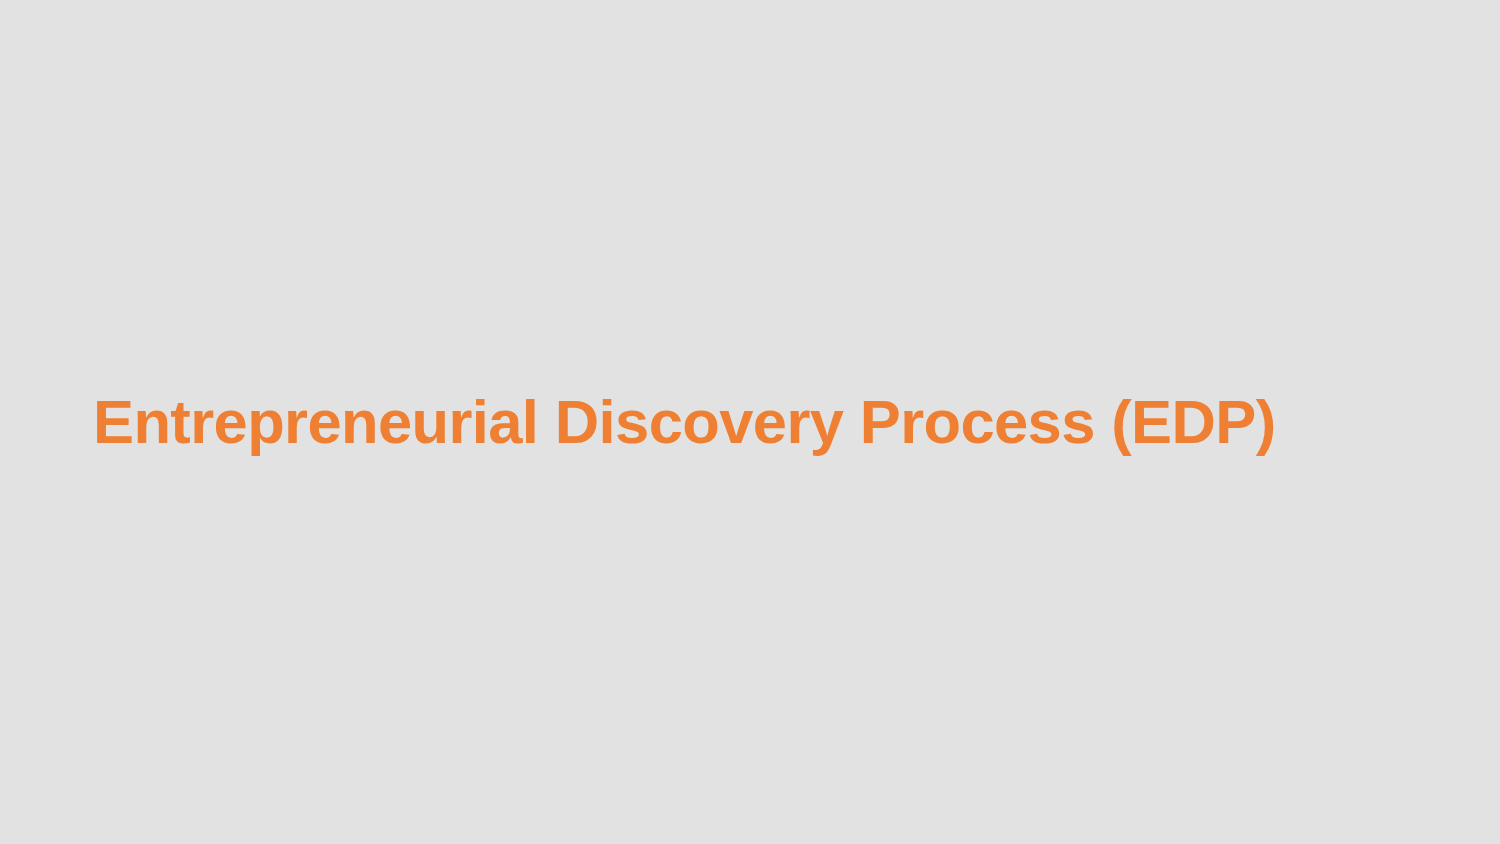Entrepreneurial Discovery Process (EDP)